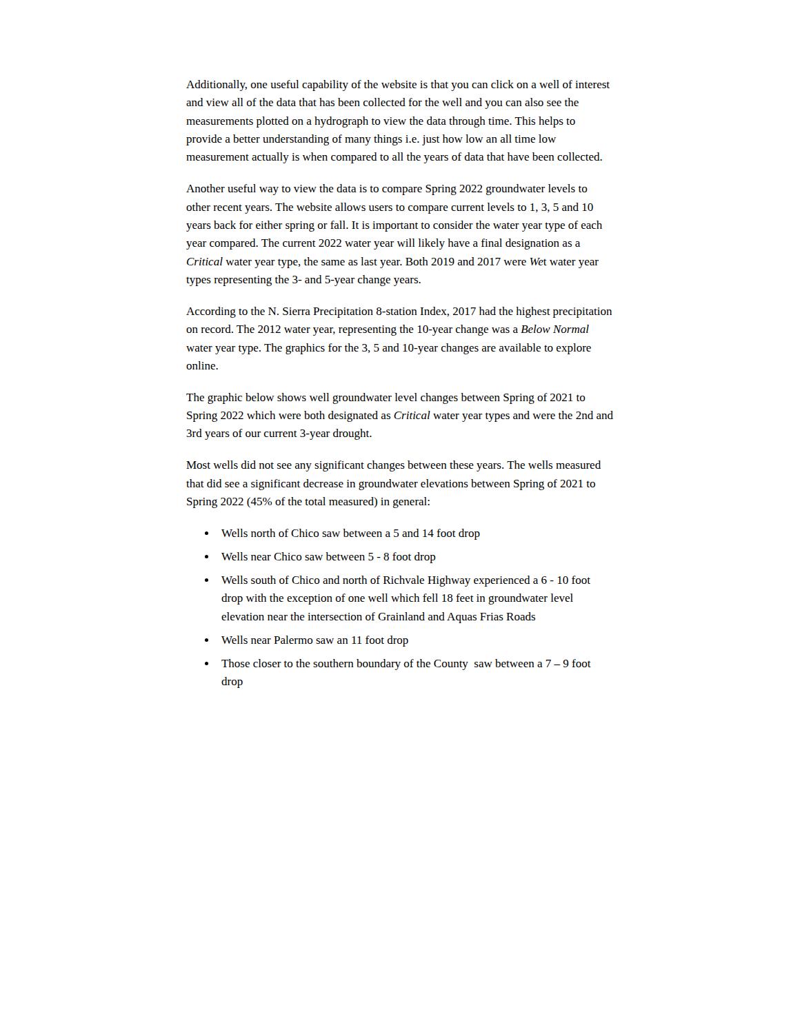Additionally, one useful capability of the website is that you can click on a well of interest and view all of the data that has been collected for the well and you can also see the measurements plotted on a hydrograph to view the data through time. This helps to provide a better understanding of many things i.e. just how low an all time low measurement actually is when compared to all the years of data that have been collected.
Another useful way to view the data is to compare Spring 2022 groundwater levels to other recent years. The website allows users to compare current levels to 1, 3, 5 and 10 years back for either spring or fall. It is important to consider the water year type of each year compared. The current 2022 water year will likely have a final designation as a Critical water year type, the same as last year. Both 2019 and 2017 were Wet water year types representing the 3- and 5-year change years.
According to the N. Sierra Precipitation 8-station Index, 2017 had the highest precipitation on record. The 2012 water year, representing the 10-year change was a Below Normal water year type. The graphics for the 3, 5 and 10-year changes are available to explore online.
The graphic below shows well groundwater level changes between Spring of 2021 to Spring 2022 which were both designated as Critical water year types and were the 2nd and 3rd years of our current 3-year drought.
Most wells did not see any significant changes between these years. The wells measured that did see a significant decrease in groundwater elevations between Spring of 2021 to Spring 2022 (45% of the total measured) in general:
Wells north of Chico saw between a 5 and 14 foot drop
Wells near Chico saw between 5 - 8 foot drop
Wells south of Chico and north of Richvale Highway experienced a 6 - 10 foot drop with the exception of one well which fell 18 feet in groundwater level elevation near the intersection of Grainland and Aquas Frias Roads
Wells near Palermo saw an 11 foot drop
Those closer to the southern boundary of the County saw between a 7 – 9 foot drop